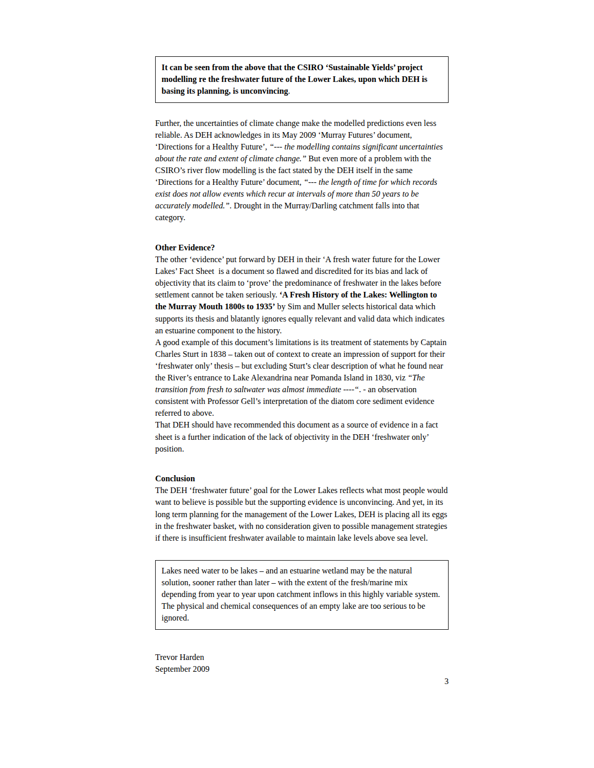It can be seen from the above that the CSIRO ‘Sustainable Yields’ project modelling re the freshwater future of the Lower Lakes, upon which DEH is basing its planning, is unconvincing.
Further, the uncertainties of climate change make the modelled predictions even less reliable. As DEH acknowledges in its May 2009 ‘Murray Futures’ document, ‘Directions for a Healthy Future’, “--- the modelling contains significant uncertainties about the rate and extent of climate change.” But even more of a problem with the CSIRO’s river flow modelling is the fact stated by the DEH itself in the same ‘Directions for a Healthy Future’ document, “--- the length of time for which records exist does not allow events which recur at intervals of more than 50 years to be accurately modelled.”. Drought in the Murray/Darling catchment falls into that category.
Other Evidence?
The other ‘evidence’ put forward by DEH in their ‘A fresh water future for the Lower Lakes’ Fact Sheet is a document so flawed and discredited for its bias and lack of objectivity that its claim to ‘prove’ the predominance of freshwater in the lakes before settlement cannot be taken seriously. ‘A Fresh History of the Lakes: Wellington to the Murray Mouth 1800s to 1935’ by Sim and Muller selects historical data which supports its thesis and blatantly ignores equally relevant and valid data which indicates an estuarine component to the history.
A good example of this document’s limitations is its treatment of statements by Captain Charles Sturt in 1838 – taken out of context to create an impression of support for their ‘freshwater only’ thesis – but excluding Sturt’s clear description of what he found near the River’s entrance to Lake Alexandrina near Pomanda Island in 1830, viz “The transition from fresh to saltwater was almost immediate ----“. - an observation consistent with Professor Gell’s interpretation of the diatom core sediment evidence referred to above.
That DEH should have recommended this document as a source of evidence in a fact sheet is a further indication of the lack of objectivity in the DEH ‘freshwater only’ position.
Conclusion
The DEH ‘freshwater future’ goal for the Lower Lakes reflects what most people would want to believe is possible but the supporting evidence is unconvincing. And yet, in its long term planning for the management of the Lower Lakes, DEH is placing all its eggs in the freshwater basket, with no consideration given to possible management strategies if there is insufficient freshwater available to maintain lake levels above sea level.
Lakes need water to be lakes – and an estuarine wetland may be the natural solution, sooner rather than later – with the extent of the fresh/marine mix depending from year to year upon catchment inflows in this highly variable system. The physical and chemical consequences of an empty lake are too serious to be ignored.
Trevor Harden
September 2009
3